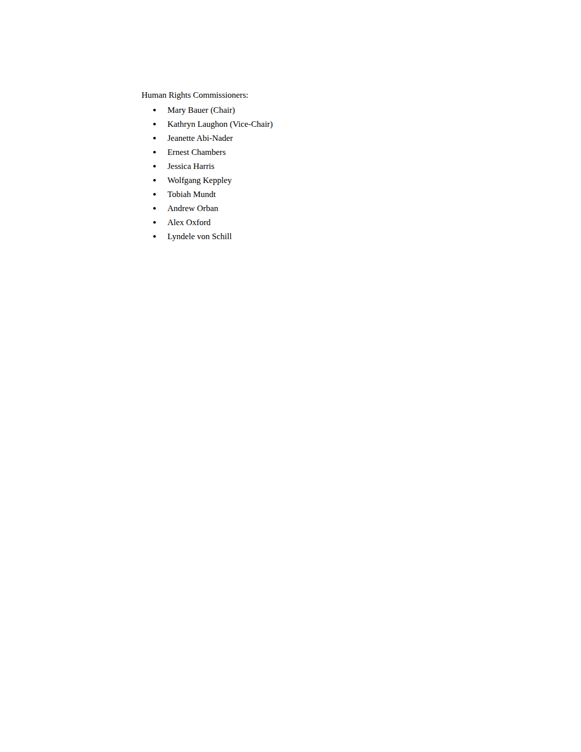Human Rights Commissioners:
Mary Bauer (Chair)
Kathryn Laughon (Vice-Chair)
Jeanette Abi-Nader
Ernest Chambers
Jessica Harris
Wolfgang Keppley
Tobiah Mundt
Andrew Orban
Alex Oxford
Lyndele von Schill